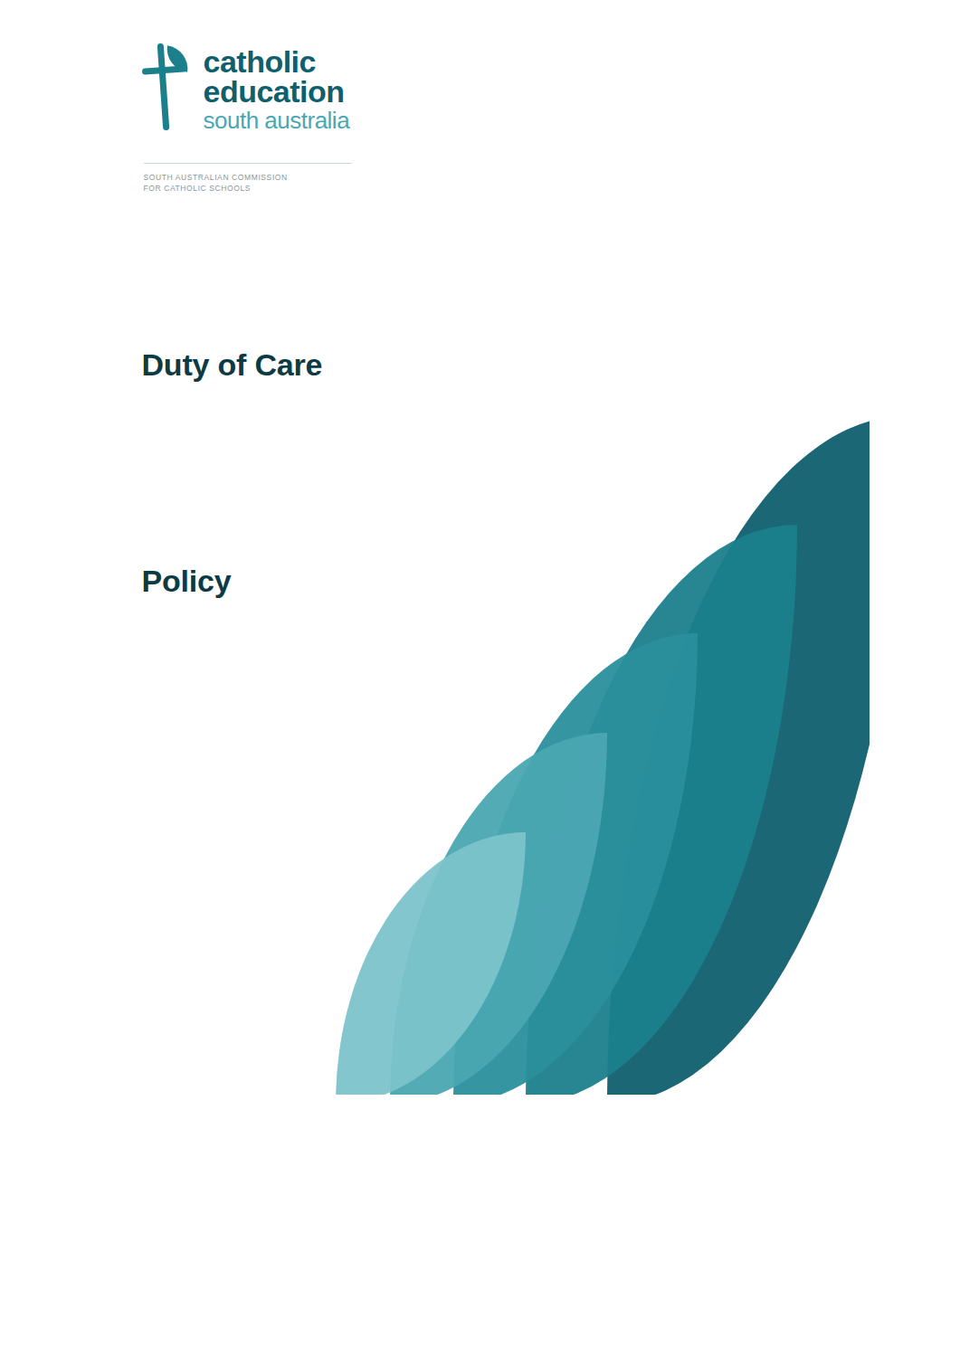catholic education south australia
South Australian Commission
for Catholic Schools
Duty of Care
Policy